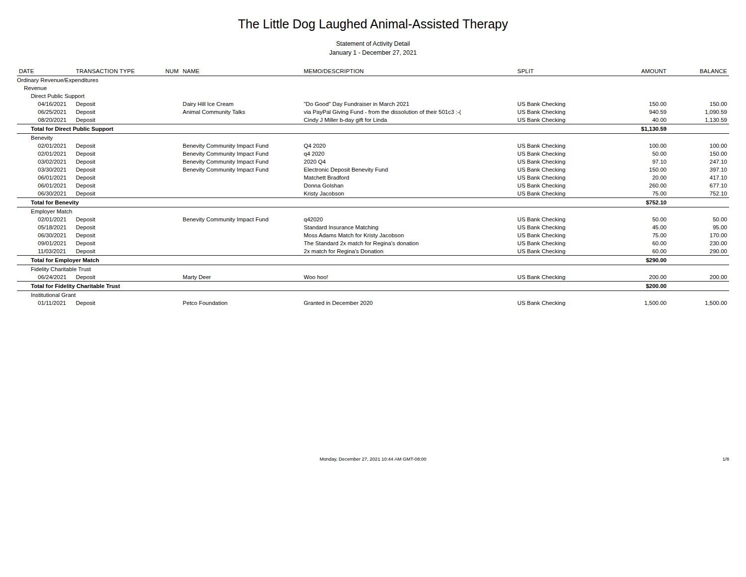The Little Dog Laughed Animal-Assisted Therapy
Statement of Activity Detail
January 1 - December 27, 2021
| DATE | TRANSACTION TYPE | NUM | NAME | MEMO/DESCRIPTION | SPLIT | AMOUNT | BALANCE |
| --- | --- | --- | --- | --- | --- | --- | --- |
| Ordinary Revenue/Expenditures |
| Revenue |
| Direct Public Support |
| 04/16/2021 | Deposit | | Dairy Hill Ice Cream | "Do Good" Day Fundraiser in March 2021 | US Bank Checking | 150.00 | 150.00 |
| 06/25/2021 | Deposit | | Animal Community Talks | via PayPal Giving Fund - from the dissolution of their 501c3 :-( | US Bank Checking | 940.59 | 1,090.59 |
| 08/20/2021 | Deposit | | | Cindy J Miller b-day gift for Linda | US Bank Checking | 40.00 | 1,130.59 |
| Total for Direct Public Support | $1,130.59 | |
| Benevity |
| 02/01/2021 | Deposit | | Benevity Community Impact Fund | Q4 2020 | US Bank Checking | 100.00 | 100.00 |
| 02/01/2021 | Deposit | | Benevity Community Impact Fund | q4 2020 | US Bank Checking | 50.00 | 150.00 |
| 03/02/2021 | Deposit | | Benevity Community Impact Fund | 2020 Q4 | US Bank Checking | 97.10 | 247.10 |
| 03/30/2021 | Deposit | | Benevity Community Impact Fund | Electronic Deposit Benevity Fund | US Bank Checking | 150.00 | 397.10 |
| 06/01/2021 | Deposit | | | Matchett Bradford | US Bank Checking | 20.00 | 417.10 |
| 06/01/2021 | Deposit | | | Donna Golshan | US Bank Checking | 260.00 | 677.10 |
| 06/30/2021 | Deposit | | | Kristy Jacobson | US Bank Checking | 75.00 | 752.10 |
| Total for Benevity | $752.10 | |
| Employer Match |
| 02/01/2021 | Deposit | | Benevity Community Impact Fund | q42020 | US Bank Checking | 50.00 | 50.00 |
| 05/18/2021 | Deposit | | | Standard Insurance Matching | US Bank Checking | 45.00 | 95.00 |
| 06/30/2021 | Deposit | | | Moss Adams Match for Kristy Jacobson | US Bank Checking | 75.00 | 170.00 |
| 09/01/2021 | Deposit | | | The Standard 2x match for Regina's donation | US Bank Checking | 60.00 | 230.00 |
| 11/03/2021 | Deposit | | | 2x match for Regina's Donation | US Bank Checking | 60.00 | 290.00 |
| Total for Employer Match | $290.00 | |
| Fidelity Charitable Trust |
| 06/24/2021 | Deposit | | Marty Deer | Woo hoo! | US Bank Checking | 200.00 | 200.00 |
| Total for Fidelity Charitable Trust | $200.00 | |
| Institutional Grant |
| 01/11/2021 | Deposit | | Petco Foundation | Granted in December 2020 | US Bank Checking | 1,500.00 | 1,500.00 |
Monday, December 27, 2021 10:44 AM GMT-08:00 1/8